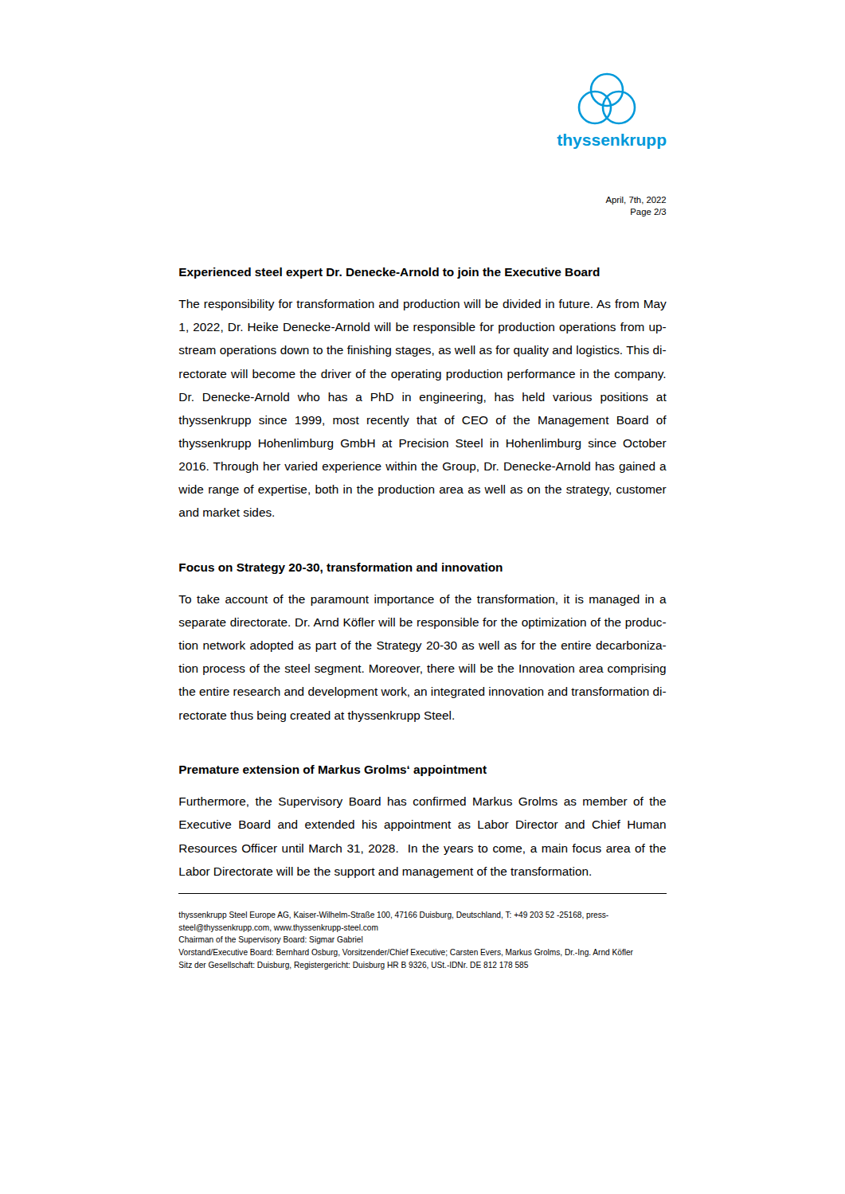thyssenkrupp
April, 7th, 2022
Page 2/3
Experienced steel expert Dr. Denecke-Arnold to join the Executive Board
The responsibility for transformation and production will be divided in future. As from May 1, 2022, Dr. Heike Denecke-Arnold will be responsible for production operations from upstream operations down to the finishing stages, as well as for quality and logistics. This directorate will become the driver of the operating production performance in the company. Dr. Denecke-Arnold who has a PhD in engineering, has held various positions at thyssenkrupp since 1999, most recently that of CEO of the Management Board of thyssenkrupp Hohenlimburg GmbH at Precision Steel in Hohenlimburg since October 2016. Through her varied experience within the Group, Dr. Denecke-Arnold has gained a wide range of expertise, both in the production area as well as on the strategy, customer and market sides.
Focus on Strategy 20-30, transformation and innovation
To take account of the paramount importance of the transformation, it is managed in a separate directorate. Dr. Arnd Köfler will be responsible for the optimization of the production network adopted as part of the Strategy 20-30 as well as for the entire decarbonization process of the steel segment. Moreover, there will be the Innovation area comprising the entire research and development work, an integrated innovation and transformation directorate thus being created at thyssenkrupp Steel.
Premature extension of Markus Grolms‘ appointment
Furthermore, the Supervisory Board has confirmed Markus Grolms as member of the Executive Board and extended his appointment as Labor Director and Chief Human Resources Officer until March 31, 2028. In the years to come, a main focus area of the Labor Directorate will be the support and management of the transformation.
thyssenkrupp Steel Europe AG, Kaiser-Wilhelm-Straße 100, 47166 Duisburg, Deutschland, T: +49 203 52 -25168, press-steel@thyssenkrupp.com, www.thyssenkrupp-steel.com
Chairman of the Supervisory Board: Sigmar Gabriel
Vorstand/Executive Board: Bernhard Osburg, Vorsitzender/Chief Executive; Carsten Evers, Markus Grolms, Dr.-Ing. Arnd Köfler
Sitz der Gesellschaft: Duisburg, Registergericht: Duisburg HR B 9326, USt.-IDNr. DE 812 178 585